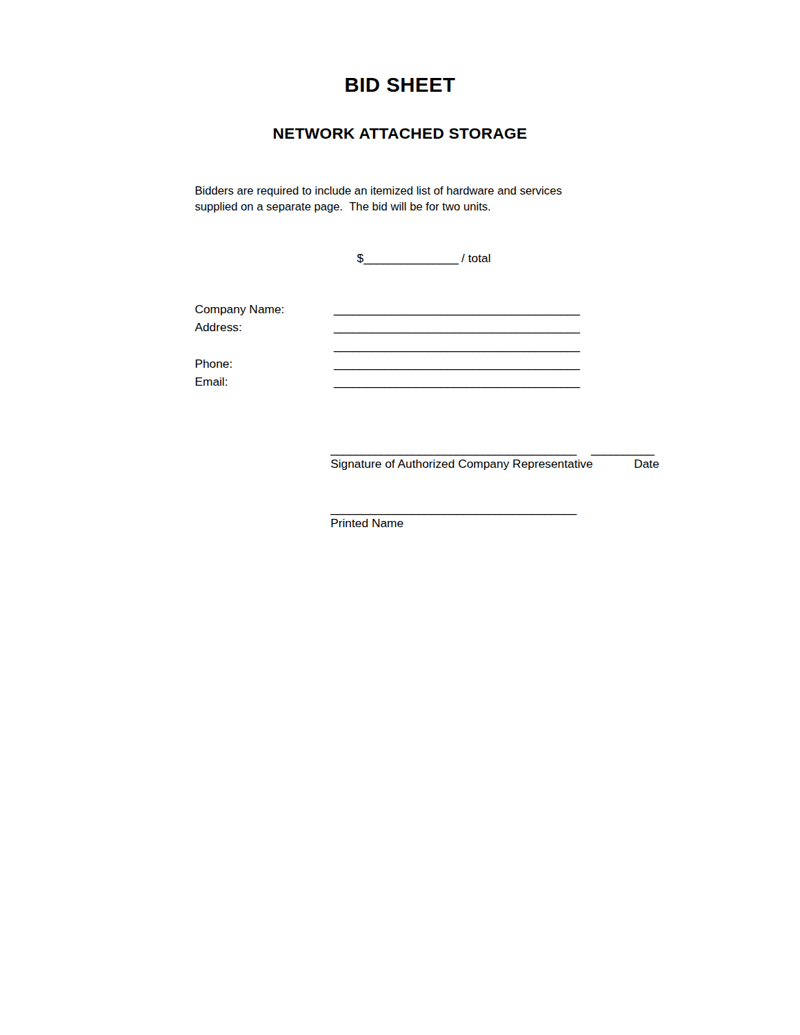BID SHEET
NETWORK ATTACHED STORAGE
Bidders are required to include an itemized list of hardware and services supplied on a separate page. The bid will be for two units.
$_______________ / total
| Company Name: | _______________________________________ |
| Address: | _______________________________________ |
| | _______________________________________ |
| Phone: | _______________________________________ |
| Email: | _______________________________________ |
_______________________________________ __________
Signature of Authorized Company RepresentativeDate
_______________________________________
Printed Name